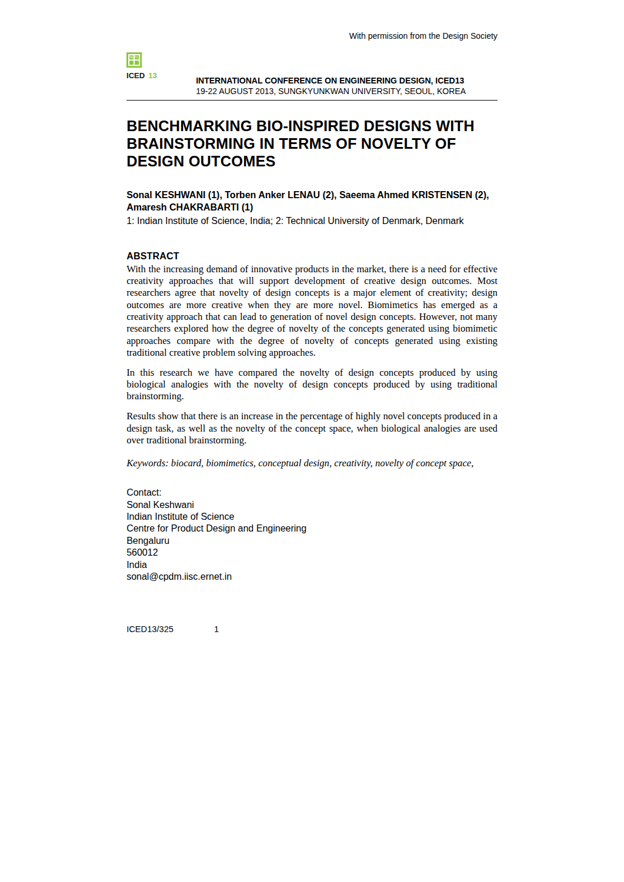With permission from the Design Society
SEOUL ICED 13
INTERNATIONAL CONFERENCE ON ENGINEERING DESIGN, ICED13
19-22 AUGUST 2013, SUNGKYUNKWAN UNIVERSITY, SEOUL, KOREA
BENCHMARKING BIO-INSPIRED DESIGNS WITH BRAINSTORMING IN TERMS OF NOVELTY OF DESIGN OUTCOMES
Sonal KESHWANI (1), Torben Anker LENAU (2), Saeema Ahmed KRISTENSEN (2), Amaresh CHAKRABARTI (1)
1: Indian Institute of Science, India; 2: Technical University of Denmark, Denmark
ABSTRACT
With the increasing demand of innovative products in the market, there is a need for effective creativity approaches that will support development of creative design outcomes. Most researchers agree that novelty of design concepts is a major element of creativity; design outcomes are more creative when they are more novel. Biomimetics has emerged as a creativity approach that can lead to generation of novel design concepts. However, not many researchers explored how the degree of novelty of the concepts generated using biomimetic approaches compare with the degree of novelty of concepts generated using existing traditional creative problem solving approaches.
In this research we have compared the novelty of design concepts produced by using biological analogies with the novelty of design concepts produced by using traditional brainstorming.
Results show that there is an increase in the percentage of highly novel concepts produced in a design task, as well as the novelty of the concept space, when biological analogies are used over traditional brainstorming.
Keywords: biocard, biomimetics, conceptual design, creativity, novelty of concept space,
Contact:
Sonal Keshwani
Indian Institute of Science
Centre for Product Design and Engineering
Bengaluru
560012
India
sonal@cpdm.iisc.ernet.in
ICED13/325 1